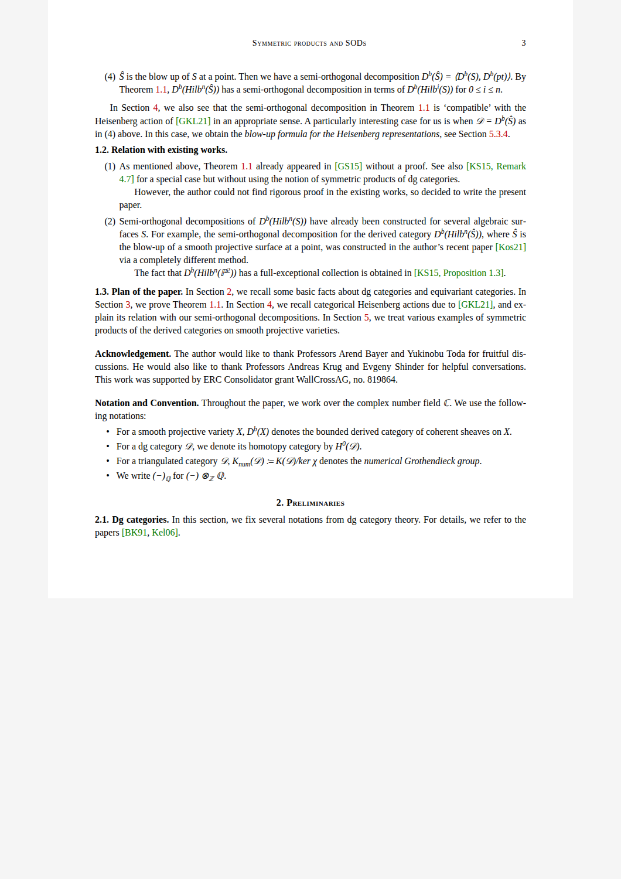Symmetric products and SODs 3
(4) Ŝ is the blow up of S at a point. Then we have a semi-orthogonal decomposition Db(Ŝ) = ⟨Db(S), Db(pt)⟩. By Theorem 1.1, Db(Hilbn(Ŝ)) has a semi-orthogonal decomposition in terms of Db(Hilbi(S)) for 0 ≤ i ≤ n.
In Section 4, we also see that the semi-orthogonal decomposition in Theorem 1.1 is ‘compatible’ with the Heisenberg action of [GKL21] in an appropriate sense. A particularly interesting case for us is when 𝒟 = Db(Ŝ) as in (4) above. In this case, we obtain the blow-up formula for the Heisenberg representations, see Section 5.3.4.
1.2. Relation with existing works.
(1) As mentioned above, Theorem 1.1 already appeared in [GS15] without a proof. See also [KS15, Remark 4.7] for a special case but without using the notion of symmetric products of dg categories.
However, the author could not find rigorous proof in the existing works, so decided to write the present paper.
(2) Semi-orthogonal decompositions of Db(Hilbn(S)) have already been constructed for several algebraic surfaces S. For example, the semi-orthogonal decomposition for the derived category Db(Hilbn(Ŝ)), where Ŝ is the blow-up of a smooth projective surface at a point, was constructed in the author’s recent paper [Kos21] via a completely different method.
The fact that Db(Hilbn(ℙ2)) has a full-exceptional collection is obtained in [KS15, Proposition 1.3].
1.3. Plan of the paper. In Section 2, we recall some basic facts about dg categories and equivariant categories. In Section 3, we prove Theorem 1.1. In Section 4, we recall categorical Heisenberg actions due to [GKL21], and explain its relation with our semi-orthogonal decompositions. In Section 5, we treat various examples of symmetric products of the derived categories on smooth projective varieties.
Acknowledgement. The author would like to thank Professors Arend Bayer and Yukinobu Toda for fruitful discussions. He would also like to thank Professors Andreas Krug and Evgeny Shinder for helpful conversations. This work was supported by ERC Consolidator grant WallCrossAG, no. 819864.
Notation and Convention. Throughout the paper, we work over the complex number field ℂ. We use the following notations:
For a smooth projective variety X, Db(X) denotes the bounded derived category of coherent sheaves on X.
For a dg category 𝒟, we denote its homotopy category by H0(𝒟).
For a triangulated category 𝒟, Knum(𝒟) ≔ K(𝒟)/ker χ denotes the numerical Grothendieck group.
We write (−)ℚ for (−) ⊗ℤ ℚ.
2. Preliminaries
2.1. Dg categories. In this section, we fix several notations from dg category theory. For details, we refer to the papers [BK91, Kel06].